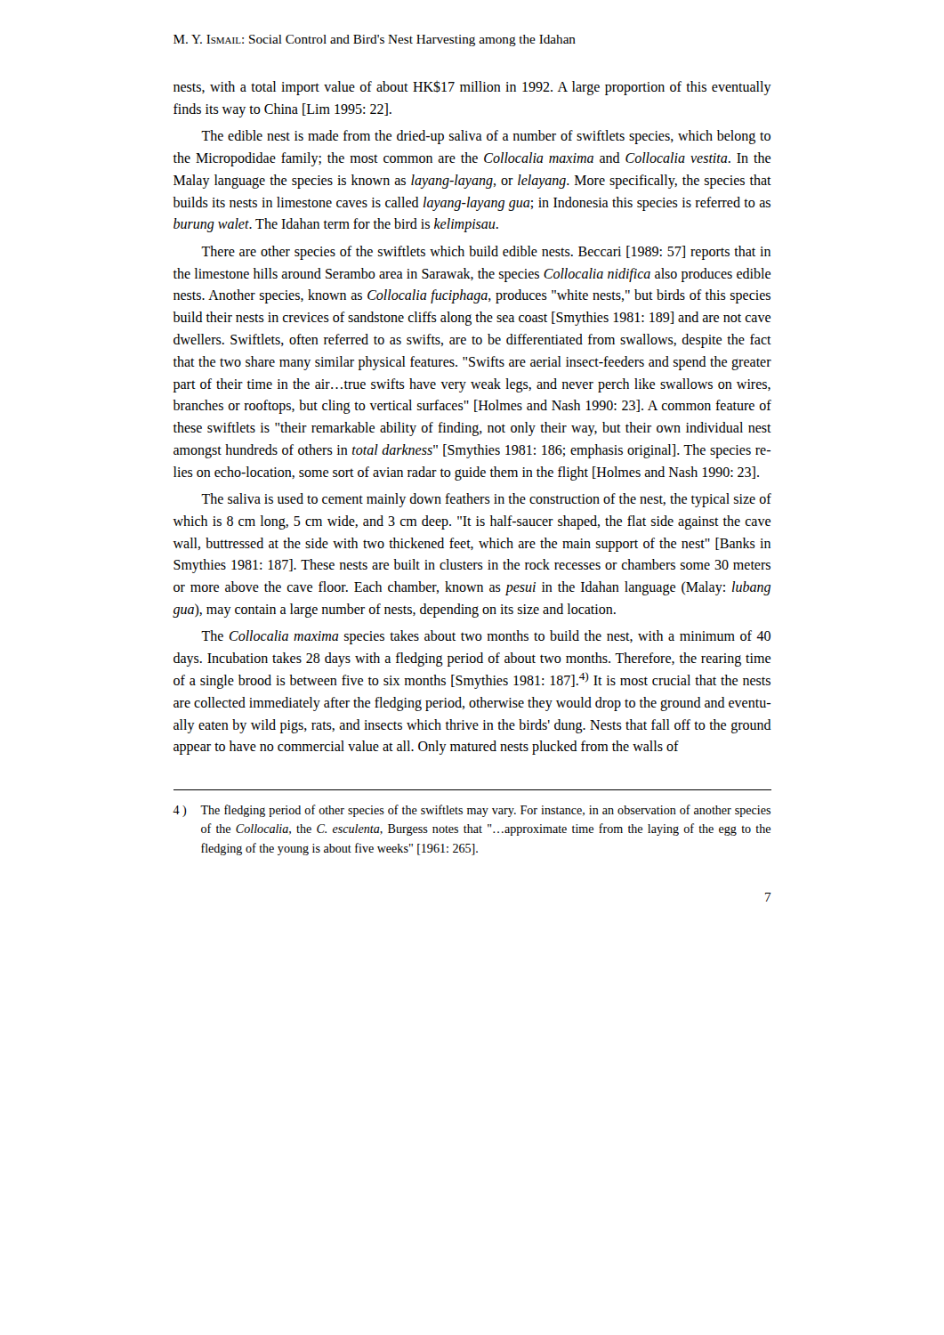M. Y. Ismail: Social Control and Bird's Nest Harvesting among the Idahan
nests, with a total import value of about HK$17 million in 1992. A large proportion of this eventually finds its way to China [Lim 1995: 22].
The edible nest is made from the dried-up saliva of a number of swiftlets species, which belong to the Micropodidae family; the most common are the Collocalia maxima and Collocalia vestita. In the Malay language the species is known as layang-layang, or lelayang. More specifically, the species that builds its nests in limestone caves is called layang-layang gua; in Indonesia this species is referred to as burung walet. The Idahan term for the bird is kelimpisau.
There are other species of the swiftlets which build edible nests. Beccari [1989: 57] reports that in the limestone hills around Serambo area in Sarawak, the species Collocalia nidifica also produces edible nests. Another species, known as Collocalia fuciphaga, produces "white nests," but birds of this species build their nests in crevices of sandstone cliffs along the sea coast [Smythies 1981: 189] and are not cave dwellers. Swiftlets, often referred to as swifts, are to be differentiated from swallows, despite the fact that the two share many similar physical features. "Swifts are aerial insect-feeders and spend the greater part of their time in the air…true swifts have very weak legs, and never perch like swallows on wires, branches or rooftops, but cling to vertical surfaces" [Holmes and Nash 1990: 23]. A common feature of these swiftlets is "their remarkable ability of finding, not only their way, but their own individual nest amongst hundreds of others in total darkness" [Smythies 1981: 186; emphasis original]. The species relies on echo-location, some sort of avian radar to guide them in the flight [Holmes and Nash 1990: 23].
The saliva is used to cement mainly down feathers in the construction of the nest, the typical size of which is 8 cm long, 5 cm wide, and 3 cm deep. "It is half-saucer shaped, the flat side against the cave wall, buttressed at the side with two thickened feet, which are the main support of the nest" [Banks in Smythies 1981: 187]. These nests are built in clusters in the rock recesses or chambers some 30 meters or more above the cave floor. Each chamber, known as pesui in the Idahan language (Malay: lubang gua), may contain a large number of nests, depending on its size and location.
The Collocalia maxima species takes about two months to build the nest, with a minimum of 40 days. Incubation takes 28 days with a fledging period of about two months. Therefore, the rearing time of a single brood is between five to six months [Smythies 1981: 187].4) It is most crucial that the nests are collected immediately after the fledging period, otherwise they would drop to the ground and eventually eaten by wild pigs, rats, and insects which thrive in the birds' dung. Nests that fall off to the ground appear to have no commercial value at all. Only matured nests plucked from the walls of
4 ) The fledging period of other species of the swiftlets may vary. For instance, in an observation of another species of the Collocalia, the C. esculenta, Burgess notes that "…approximate time from the laying of the egg to the fledging of the young is about five weeks" [1961: 265].
7